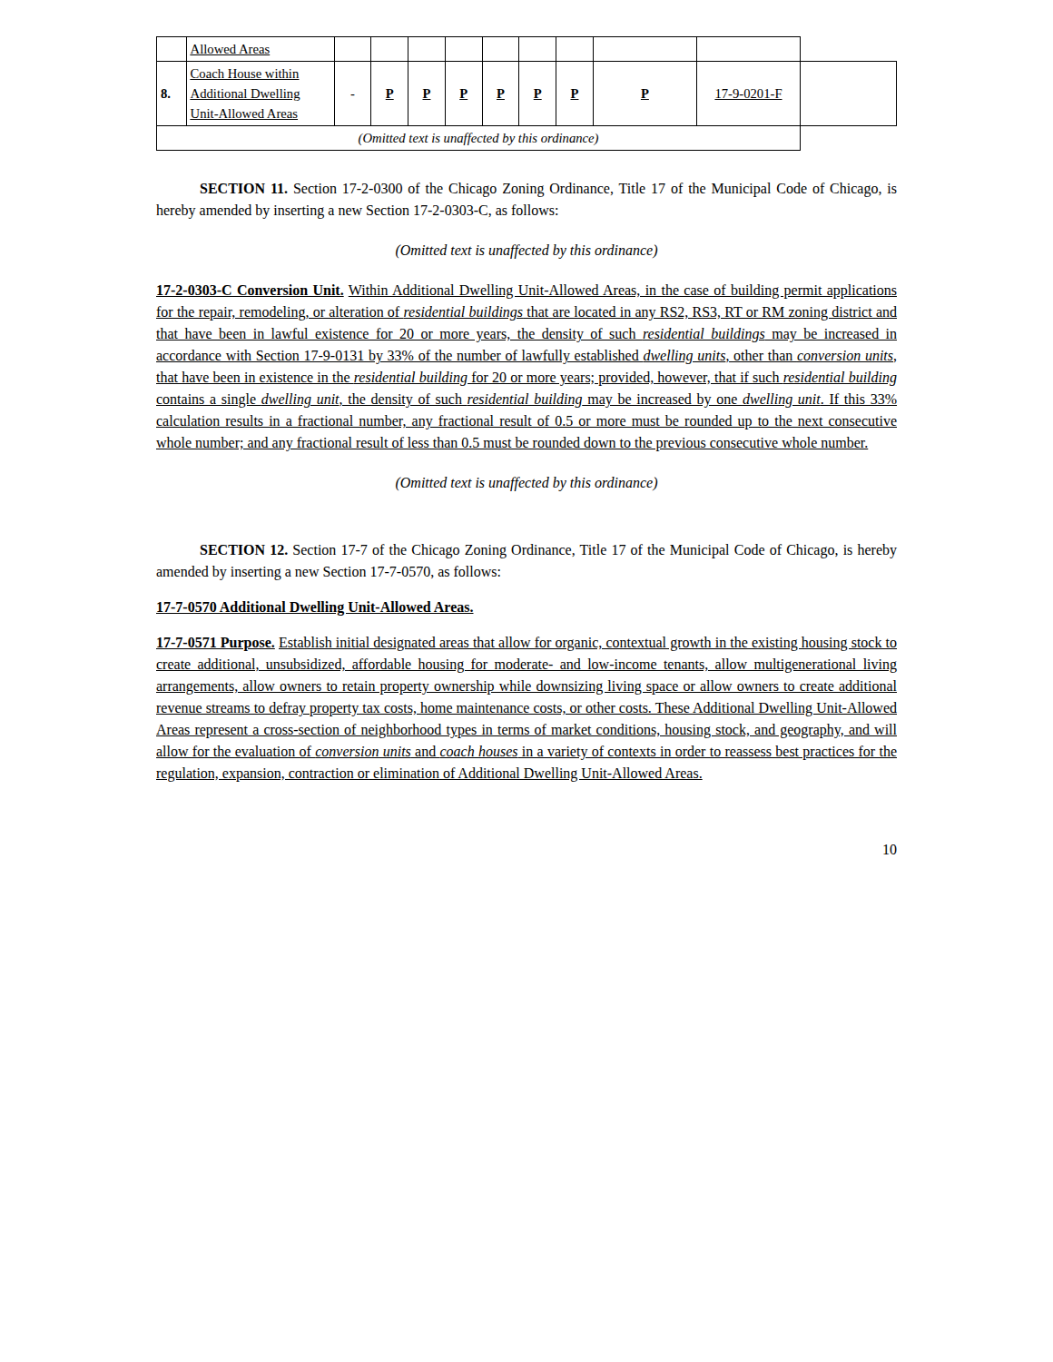| | Allowed Areas | | | | | | | | | |
| 8. | Coach House within Additional Dwelling Unit-Allowed Areas | - | P | P | P | P | P | P | P | 17-9-0201-F | |
| (Omitted text is unaffected by this ordinance) |
SECTION 11. Section 17-2-0300 of the Chicago Zoning Ordinance, Title 17 of the Municipal Code of Chicago, is hereby amended by inserting a new Section 17-2-0303-C, as follows:
(Omitted text is unaffected by this ordinance)
17-2-0303-C Conversion Unit. Within Additional Dwelling Unit-Allowed Areas, in the case of building permit applications for the repair, remodeling, or alteration of residential buildings that are located in any RS2, RS3, RT or RM zoning district and that have been in lawful existence for 20 or more years, the density of such residential buildings may be increased in accordance with Section 17-9-0131 by 33% of the number of lawfully established dwelling units, other than conversion units, that have been in existence in the residential building for 20 or more years; provided, however, that if such residential building contains a single dwelling unit, the density of such residential building may be increased by one dwelling unit. If this 33% calculation results in a fractional number, any fractional result of 0.5 or more must be rounded up to the next consecutive whole number; and any fractional result of less than 0.5 must be rounded down to the previous consecutive whole number.
(Omitted text is unaffected by this ordinance)
SECTION 12. Section 17-7 of the Chicago Zoning Ordinance, Title 17 of the Municipal Code of Chicago, is hereby amended by inserting a new Section 17-7-0570, as follows:
17-7-0570 Additional Dwelling Unit-Allowed Areas.
17-7-0571 Purpose. Establish initial designated areas that allow for organic, contextual growth in the existing housing stock to create additional, unsubsidized, affordable housing for moderate- and low-income tenants, allow multigenerational living arrangements, allow owners to retain property ownership while downsizing living space or allow owners to create additional revenue streams to defray property tax costs, home maintenance costs, or other costs. These Additional Dwelling Unit-Allowed Areas represent a cross-section of neighborhood types in terms of market conditions, housing stock, and geography, and will allow for the evaluation of conversion units and coach houses in a variety of contexts in order to reassess best practices for the regulation, expansion, contraction or elimination of Additional Dwelling Unit-Allowed Areas.
10